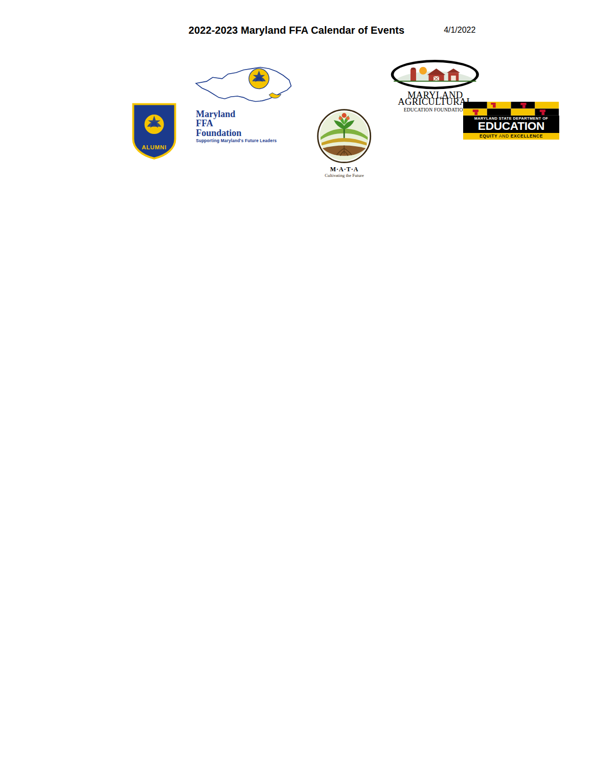2022-2023 Maryland FFA Calendar of Events
4/1/2022
ALUMNI
Maryland
FFA
Foundation
Supporting Maryland's Future Leaders
M·A·T·A
Cultivating the Future
MARYLAND
AGRICULTURAL
EDUCATION FOUNDATION
MARYLAND STATE DEPARTMENT OF
EDUCATION
EQUITY AND EXCELLENCE